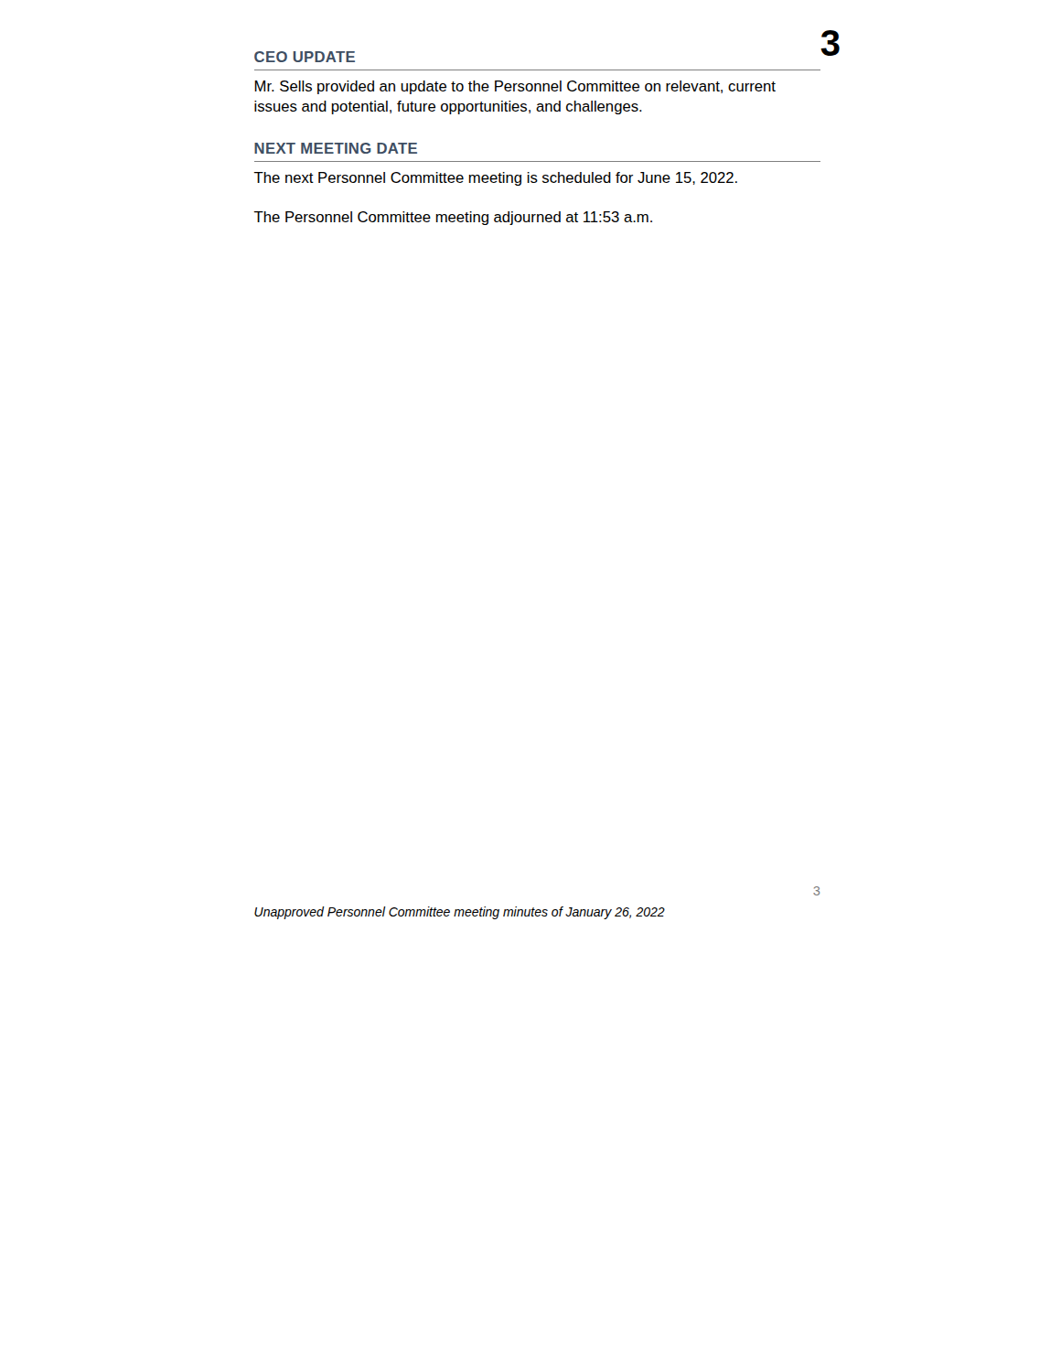3
CEO UPDATE
Mr. Sells provided an update to the Personnel Committee on relevant, current issues and potential, future opportunities, and challenges.
NEXT MEETING DATE
The next Personnel Committee meeting is scheduled for June 15, 2022.
The Personnel Committee meeting adjourned at 11:53 a.m.
3
Unapproved Personnel Committee meeting minutes of January 26, 2022